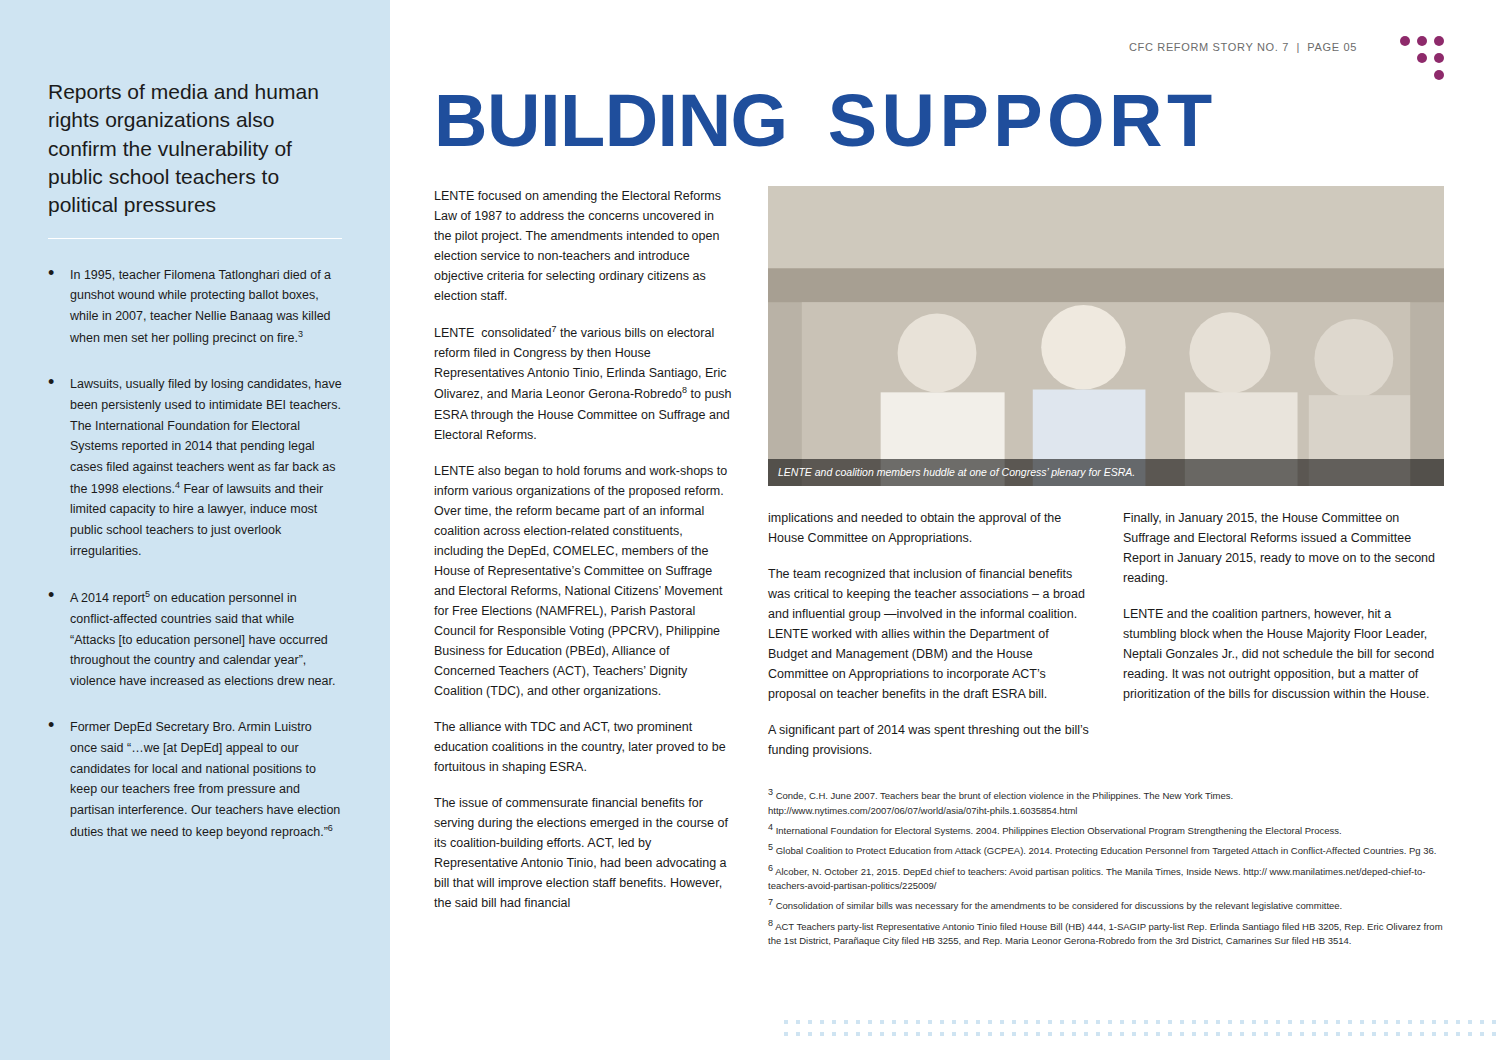Reports of media and human rights organizations also confirm the vulnerability of public school teachers to political pressures
In 1995, teacher Filomena Tatlonghari died of a gunshot wound while protecting ballot boxes, while in 2007, teacher Nellie Banaag was killed when men set her polling precinct on fire.3
Lawsuits, usually filed by losing candidates, have been persistenly used to intimidate BEI teachers. The International Foundation for Electoral Systems reported in 2014 that pending legal cases filed against teachers went as far back as the 1998 elections.4 Fear of lawsuits and their limited capacity to hire a lawyer, induce most public school teachers to just overlook irregularities.
A 2014 report5 on education personnel in conflict-affected countries said that while “Attacks [to education personel] have occurred throughout the country and calendar year”, violence have increased as elections drew near.
Former DepEd Secretary Bro. Armin Luistro once said “…we [at DepEd] appeal to our candidates for local and national positions to keep our teachers free from pressure and partisan interference. Our teachers have election duties that we need to keep beyond reproach.”6
CfC Reform Story No. 7 | Page 05
BUILDING SUPPORT
LENTE focused on amending the Electoral Reforms Law of 1987 to address the concerns uncovered in the pilot project. The amendments intended to open election service to non-teachers and introduce objective criteria for selecting ordinary citizens as election staff.
LENTE consolidated7 the various bills on electoral reform filed in Congress by then House Representatives Antonio Tinio, Erlinda Santiago, Eric Olivarez, and Maria Leonor Gerona-Robredo8 to push ESRA through the House Committee on Suffrage and Electoral Reforms.
LENTE also began to hold forums and work-shops to inform various organizations of the proposed reform. Over time, the reform became part of an informal coalition across election-related constituents, including the DepEd, COMELEC, members of the House of Representative’s Committee on Suffrage and Electoral Reforms, National Citizens’ Movement for Free Elections (NAMFREL), Parish Pastoral Council for Responsible Voting (PPCRV), Philippine Business for Education (PBEd), Alliance of Concerned Teachers (ACT), Teachers’ Dignity Coalition (TDC), and other organizations.
The alliance with TDC and ACT, two prominent education coalitions in the country, later proved to be fortuitous in shaping ESRA.
The issue of commensurate financial benefits for serving during the elections emerged in the course of its coalition-building efforts. ACT, led by Representative Antonio Tinio, had been advocating a bill that will improve election staff benefits. However, the said bill had financial
LENTE and coalition members huddle at one of Congress’ plenary for ESRA.
implications and needed to obtain the approval of the House Committee on Appropriations.
The team recognized that inclusion of financial benefits was critical to keeping the teacher associations – a broad and influential group —involved in the informal coalition. LENTE worked with allies within the Department of Budget and Management (DBM) and the House Committee on Appropriations to incorporate ACT’s proposal on teacher benefits in the draft ESRA bill.
A significant part of 2014 was spent threshing out the bill’s funding provisions.
Finally, in January 2015, the House Committee on Suffrage and Electoral Reforms issued a Committee Report in January 2015, ready to move on to the second reading.
LENTE and the coalition partners, however, hit a stumbling block when the House Majority Floor Leader, Neptali Gonzales Jr., did not schedule the bill for second reading. It was not outright opposition, but a matter of prioritization of the bills for discussion within the House.
3 Conde, C.H. June 2007. Teachers bear the brunt of election violence in the Philippines. The New York Times. http://www.nytimes.com/2007/06/07/world/asia/07iht-phils.1.6035854.html
4 International Foundation for Electoral Systems. 2004. Philippines Election Observational Program Strengthening the Electoral Process.
5 Global Coalition to Protect Education from Attack (GCPEA). 2014. Protecting Education Personnel from Targeted Attach in Conflict-Affected Countries. Pg 36.
6 Alcober, N. October 21, 2015. DepEd chief to teachers: Avoid partisan politics. The Manila Times, Inside News. http:// www.manilatimes.net/deped-chief-to-teachers-avoid-partisan-politics/225009/
7 Consolidation of similar bills was necessary for the amendments to be considered for discussions by the relevant legislative committee.
8 ACT Teachers party-list Representative Antonio Tinio filed House Bill (HB) 444, 1-SAGIP party-list Rep. Erlinda Santiago filed HB 3205, Rep. Eric Olivarez from the 1st District, Parañaque City filed HB 3255, and Rep. Maria Leonor Gerona-Robredo from the 3rd District, Camarines Sur filed HB 3514.